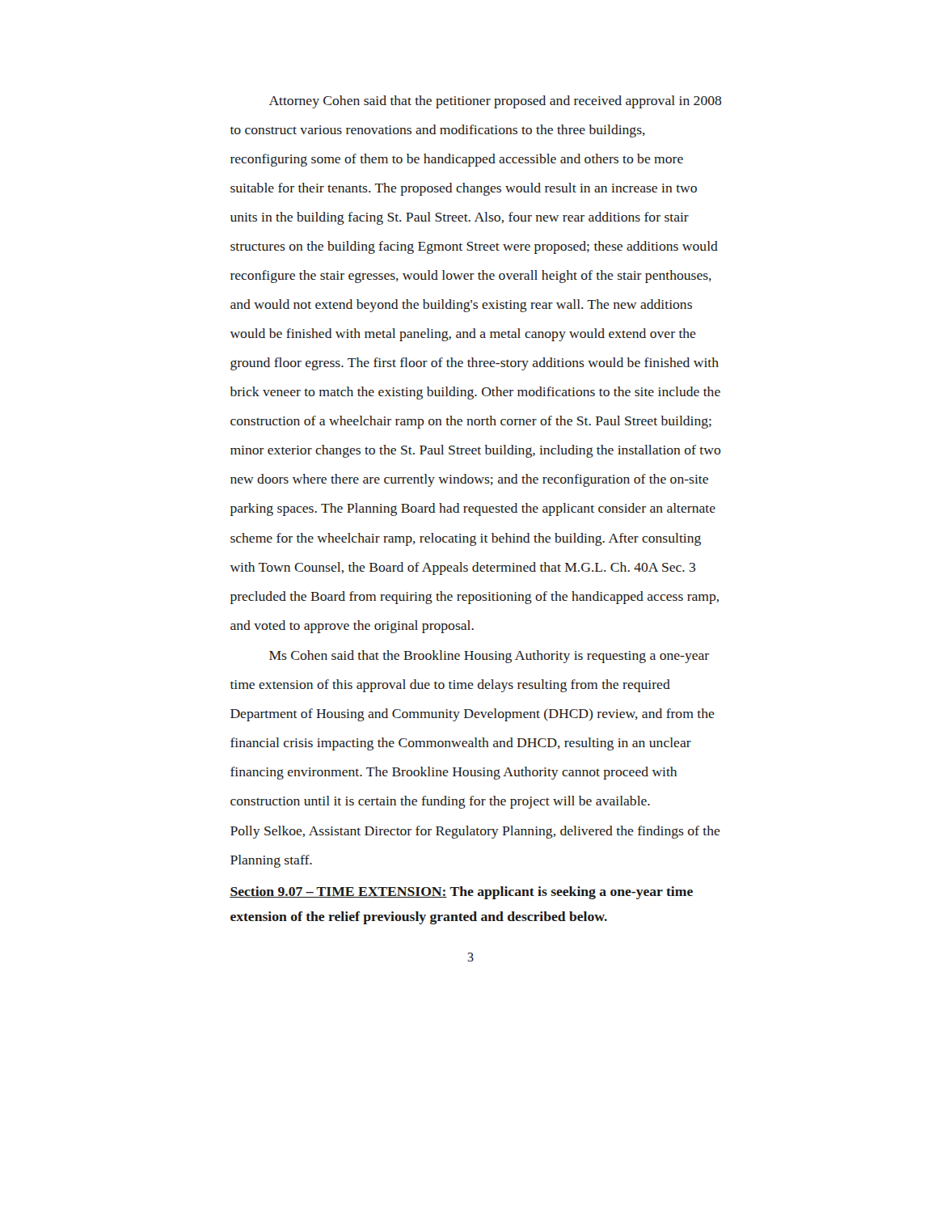Attorney Cohen said that the petitioner proposed and received approval in 2008 to construct various renovations and modifications to the three buildings, reconfiguring some of them to be handicapped accessible and others to be more suitable for their tenants. The proposed changes would result in an increase in two units in the building facing St. Paul Street. Also, four new rear additions for stair structures on the building facing Egmont Street were proposed; these additions would reconfigure the stair egresses, would lower the overall height of the stair penthouses, and would not extend beyond the building's existing rear wall. The new additions would be finished with metal paneling, and a metal canopy would extend over the ground floor egress. The first floor of the three-story additions would be finished with brick veneer to match the existing building. Other modifications to the site include the construction of a wheelchair ramp on the north corner of the St. Paul Street building; minor exterior changes to the St. Paul Street building, including the installation of two new doors where there are currently windows; and the reconfiguration of the on-site parking spaces. The Planning Board had requested the applicant consider an alternate scheme for the wheelchair ramp, relocating it behind the building. After consulting with Town Counsel, the Board of Appeals determined that M.G.L. Ch. 40A Sec. 3 precluded the Board from requiring the repositioning of the handicapped access ramp, and voted to approve the original proposal.
Ms Cohen said that the Brookline Housing Authority is requesting a one-year time extension of this approval due to time delays resulting from the required Department of Housing and Community Development (DHCD) review, and from the financial crisis impacting the Commonwealth and DHCD, resulting in an unclear financing environment. The Brookline Housing Authority cannot proceed with construction until it is certain the funding for the project will be available.
Polly Selkoe, Assistant Director for Regulatory Planning, delivered the findings of the Planning staff.
Section 9.07 – TIME EXTENSION: The applicant is seeking a one-year time extension of the relief previously granted and described below.
3